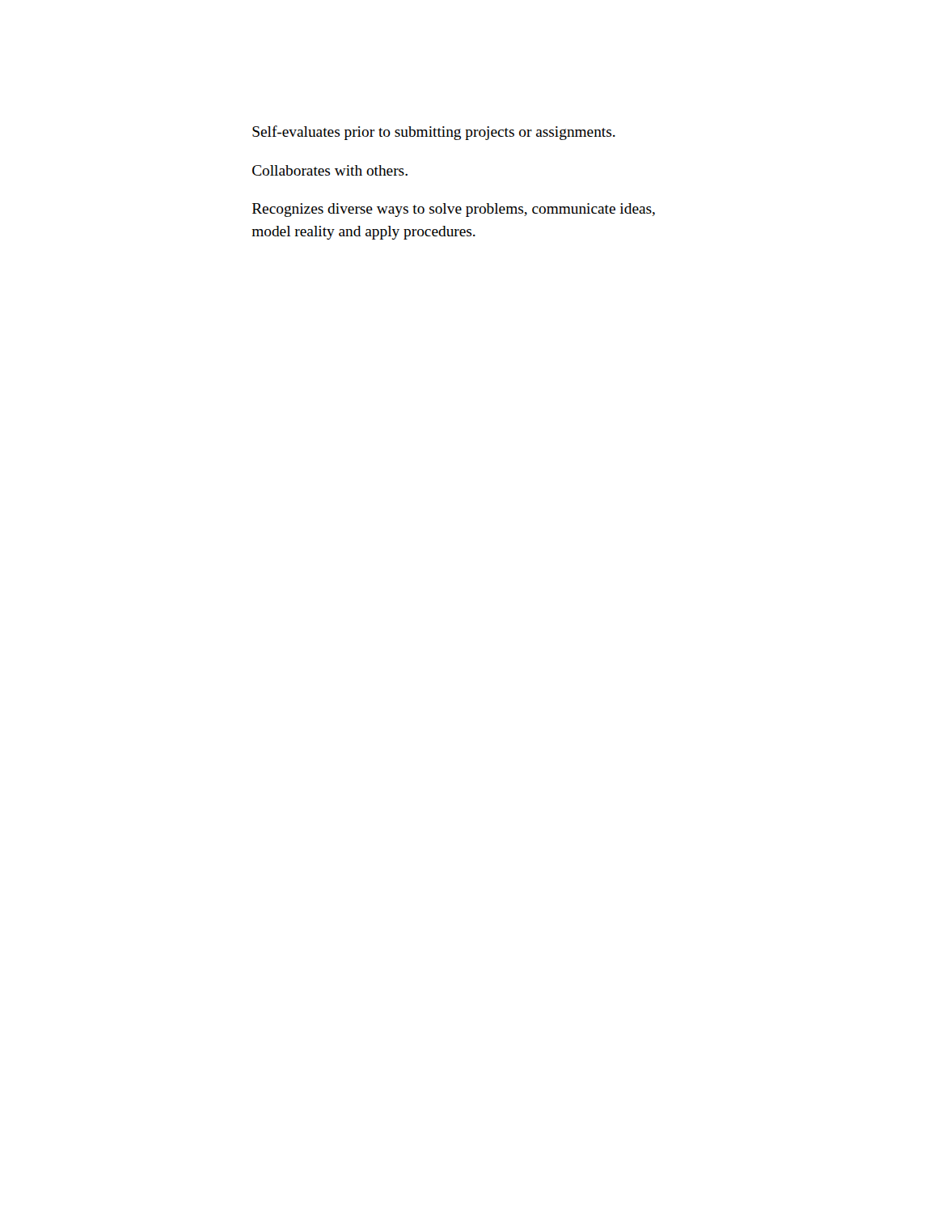Self-evaluates prior to submitting projects or assignments.
Collaborates with others.
Recognizes diverse ways to solve problems, communicate ideas, model reality and apply procedures.